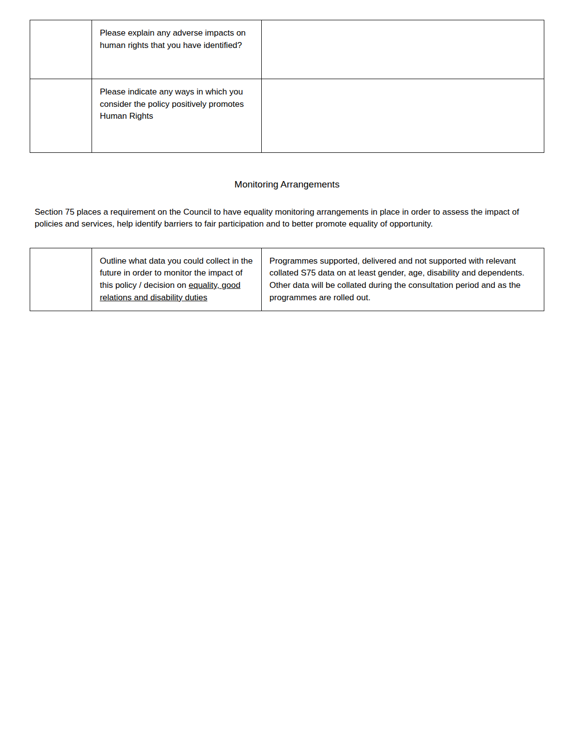| | Please explain any adverse impacts on human rights that you have identified? | |
| | Please indicate any ways in which you consider the policy positively promotes Human Rights | |
Monitoring Arrangements
Section 75 places a requirement on the Council to have equality monitoring arrangements in place in order to assess the impact of policies and services, help identify barriers to fair participation and to better promote equality of opportunity.
| | Outline what data you could collect in the future in order to monitor the impact of this policy / decision on equality, good relations and disability duties | Programmes supported, delivered and not supported with relevant collated S75 data on at least gender, age, disability and dependents. Other data will be collated during the consultation period and as the programmes are rolled out. |